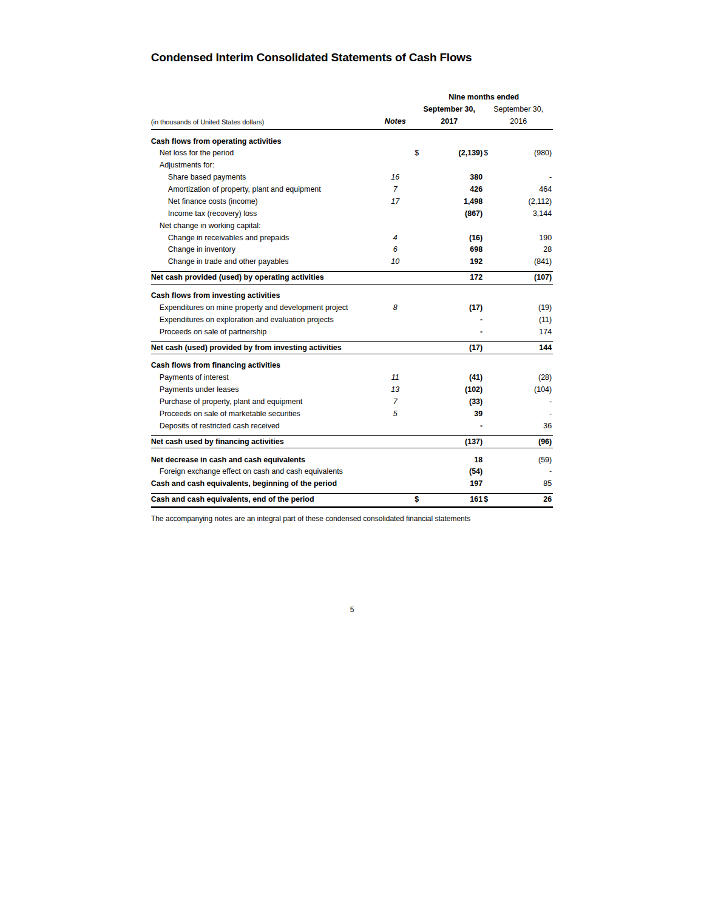Condensed Interim Consolidated Statements of Cash Flows
| | | Nine months ended |
| | | September 30, | September 30, |
| (in thousands of United States dollars) | Notes | 2017 | 2016 |
| Cash flows from operating activities | | | | | |
| Net loss for the period | | $ | (2,139) | $ | (980) |
| Adjustments for: | | | | | |
| Share based payments | 16 | | 380 | | - |
| Amortization of property, plant and equipment | 7 | | 426 | | 464 |
| Net finance costs (income) | 17 | | 1,498 | | (2,112) |
| Income tax (recovery) loss | | | (867) | | 3,144 |
| Net change in working capital: | | | | | |
| Change in receivables and prepaids | 4 | | (16) | | 190 |
| Change in inventory | 6 | | 698 | | 28 |
| Change in trade and other payables | 10 | | 192 | | (841) |
| Net cash provided (used) by operating activities | | | 172 | | (107) |
| Cash flows from investing activities | | | | | |
| Expenditures on mine property and development project | 8 | | (17) | | (19) |
| Expenditures on exploration and evaluation projects | | | - | | (11) |
| Proceeds on sale of partnership | | | - | | 174 |
| Net cash (used) provided by from investing activities | | | (17) | | 144 |
| Cash flows from financing activities | | | | | |
| Payments of interest | 11 | | (41) | | (28) |
| Payments under leases | 13 | | (102) | | (104) |
| Purchase of property, plant and equipment | 7 | | (33) | | - |
| Proceeds on sale of marketable securities | 5 | | 39 | | - |
| Deposits of restricted cash received | | | - | | 36 |
| Net cash used by financing activities | | | (137) | | (96) |
| Net decrease in cash and cash equivalents | | | 18 | | (59) |
| Foreign exchange effect on cash and cash equivalents | | | (54) | | - |
| Cash and cash equivalents, beginning of the period | | | 197 | | 85 |
| Cash and cash equivalents, end of the period | | $ | 161 | $ | 26 |
The accompanying notes are an integral part of these condensed consolidated financial statements
5